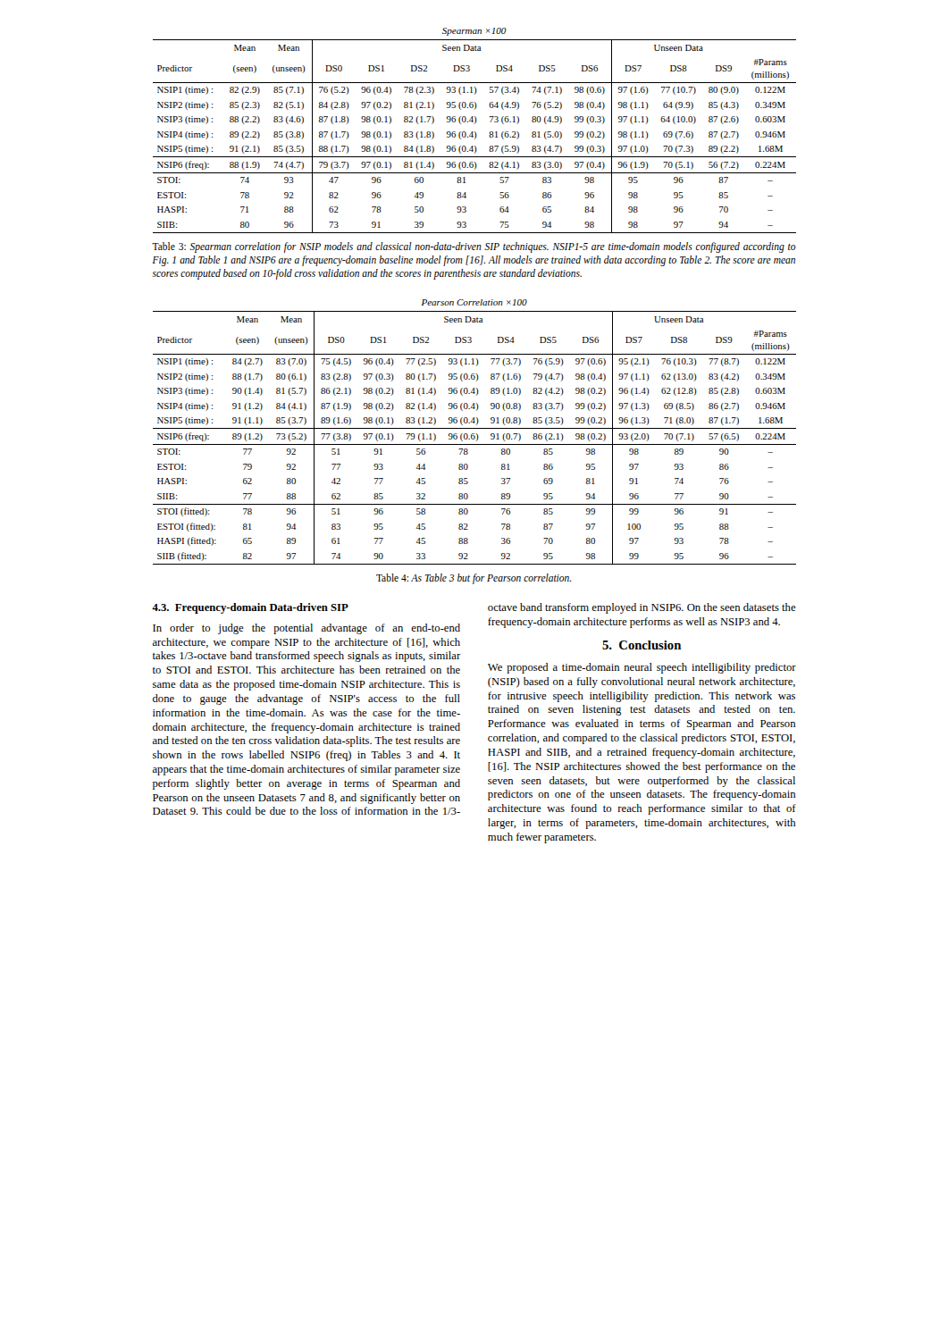Spearman ×100
| | Mean | Mean | Seen Data | Unseen Data | |
| Predictor | (seen) | (unseen) | DS0 | DS1 | DS2 | DS3 | DS4 | DS5 | DS6 | DS7 | DS8 | DS9 | #Params (millions) |
| NSIP1 (time) : | 82 (2.9) | 85 (7.1) | 76 (5.2) | 96 (0.4) | 78 (2.3) | 93 (1.1) | 57 (3.4) | 74 (7.1) | 98 (0.6) | 97 (1.6) | 77 (10.7) | 80 (9.0) | 0.122M |
| NSIP2 (time) : | 85 (2.3) | 82 (5.1) | 84 (2.8) | 97 (0.2) | 81 (2.1) | 95 (0.6) | 64 (4.9) | 76 (5.2) | 98 (0.4) | 98 (1.1) | 64 (9.9) | 85 (4.3) | 0.349M |
| NSIP3 (time) : | 88 (2.2) | 83 (4.6) | 87 (1.8) | 98 (0.1) | 82 (1.7) | 96 (0.4) | 73 (6.1) | 80 (4.9) | 99 (0.3) | 97 (1.1) | 64 (10.0) | 87 (2.6) | 0.603M |
| NSIP4 (time) : | 89 (2.2) | 85 (3.8) | 87 (1.7) | 98 (0.1) | 83 (1.8) | 96 (0.4) | 81 (6.2) | 81 (5.0) | 99 (0.2) | 98 (1.1) | 69 (7.6) | 87 (2.7) | 0.946M |
| NSIP5 (time) : | 91 (2.1) | 85 (3.5) | 88 (1.7) | 98 (0.1) | 84 (1.8) | 96 (0.4) | 87 (5.9) | 83 (4.7) | 99 (0.3) | 97 (1.0) | 70 (7.3) | 89 (2.2) | 1.68M |
| NSIP6 (freq): | 88 (1.9) | 74 (4.7) | 79 (3.7) | 97 (0.1) | 81 (1.4) | 96 (0.6) | 82 (4.1) | 83 (3.0) | 97 (0.4) | 96 (1.9) | 70 (5.1) | 56 (7.2) | 0.224M |
| STOI: | 74 | 93 | 47 | 96 | 60 | 81 | 57 | 83 | 98 | 95 | 96 | 87 | – |
| ESTOI: | 78 | 92 | 82 | 96 | 49 | 84 | 56 | 86 | 96 | 98 | 95 | 85 | – |
| HASPI: | 71 | 88 | 62 | 78 | 50 | 93 | 64 | 65 | 84 | 98 | 96 | 70 | – |
| SIIB: | 80 | 96 | 73 | 91 | 39 | 93 | 75 | 94 | 98 | 98 | 97 | 94 | – |
Table 3: Spearman correlation for NSIP models and classical non-data-driven SIP techniques. NSIP1-5 are time-domain models configured according to Fig. 1 and Table 1 and NSIP6 are a frequency-domain baseline model from [16]. All models are trained with data according to Table 2. The score are mean scores computed based on 10-fold cross validation and the scores in parenthesis are standard deviations.
Pearson Correlation ×100
| | Mean | Mean | Seen Data | Unseen Data | |
| Predictor | (seen) | (unseen) | DS0 | DS1 | DS2 | DS3 | DS4 | DS5 | DS6 | DS7 | DS8 | DS9 | #Params (millions) |
| NSIP1 (time) : | 84 (2.7) | 83 (7.0) | 75 (4.5) | 96 (0.4) | 77 (2.5) | 93 (1.1) | 77 (3.7) | 76 (5.9) | 97 (0.6) | 95 (2.1) | 76 (10.3) | 77 (8.7) | 0.122M |
| NSIP2 (time) : | 88 (1.7) | 80 (6.1) | 83 (2.8) | 97 (0.3) | 80 (1.7) | 95 (0.6) | 87 (1.6) | 79 (4.7) | 98 (0.4) | 97 (1.1) | 62 (13.0) | 83 (4.2) | 0.349M |
| NSIP3 (time) : | 90 (1.4) | 81 (5.7) | 86 (2.1) | 98 (0.2) | 81 (1.4) | 96 (0.4) | 89 (1.0) | 82 (4.2) | 98 (0.2) | 96 (1.4) | 62 (12.8) | 85 (2.8) | 0.603M |
| NSIP4 (time) : | 91 (1.2) | 84 (4.1) | 87 (1.9) | 98 (0.2) | 82 (1.4) | 96 (0.4) | 90 (0.8) | 83 (3.7) | 99 (0.2) | 97 (1.3) | 69 (8.5) | 86 (2.7) | 0.946M |
| NSIP5 (time) : | 91 (1.1) | 85 (3.7) | 89 (1.6) | 98 (0.1) | 83 (1.2) | 96 (0.4) | 91 (0.8) | 85 (3.5) | 99 (0.2) | 96 (1.3) | 71 (8.0) | 87 (1.7) | 1.68M |
| NSIP6 (freq): | 89 (1.2) | 73 (5.2) | 77 (3.8) | 97 (0.1) | 79 (1.1) | 96 (0.6) | 91 (0.7) | 86 (2.1) | 98 (0.2) | 93 (2.0) | 70 (7.1) | 57 (6.5) | 0.224M |
| STOI: | 77 | 92 | 51 | 91 | 56 | 78 | 80 | 85 | 98 | 98 | 89 | 90 | – |
| ESTOI: | 79 | 92 | 77 | 93 | 44 | 80 | 81 | 86 | 95 | 97 | 93 | 86 | – |
| HASPI: | 62 | 80 | 42 | 77 | 45 | 85 | 37 | 69 | 81 | 91 | 74 | 76 | – |
| SIIB: | 77 | 88 | 62 | 85 | 32 | 80 | 89 | 95 | 94 | 96 | 77 | 90 | – |
| STOI (fitted): | 78 | 96 | 51 | 96 | 58 | 80 | 76 | 85 | 99 | 99 | 96 | 91 | – |
| ESTOI (fitted): | 81 | 94 | 83 | 95 | 45 | 82 | 78 | 87 | 97 | 100 | 95 | 88 | – |
| HASPI (fitted): | 65 | 89 | 61 | 77 | 45 | 88 | 36 | 70 | 80 | 97 | 93 | 78 | – |
| SIIB (fitted): | 82 | 97 | 74 | 90 | 33 | 92 | 92 | 95 | 98 | 99 | 95 | 96 | – |
Table 4: As Table 3 but for Pearson correlation.
4.3. Frequency-domain Data-driven SIP
In order to judge the potential advantage of an end-to-end architecture, we compare NSIP to the architecture of [16], which takes 1/3-octave band transformed speech signals as inputs, similar to STOI and ESTOI. This architecture has been retrained on the same data as the proposed time-domain NSIP architecture. This is done to gauge the advantage of NSIP's access to the full information in the time-domain. As was the case for the time-domain architecture, the frequency-domain architecture is trained and tested on the ten cross validation data-splits. The test results are shown in the rows labelled NSIP6 (freq) in Tables 3 and 4. It appears that the time-domain architectures of similar parameter size perform slightly better on average in terms of Spearman and Pearson on the unseen Datasets 7 and 8, and significantly better on Dataset 9. This could be due to the loss of information in the 1/3-octave band transform employed in NSIP6. On the seen datasets the frequency-domain architecture performs as well as NSIP3 and 4.
5. Conclusion
We proposed a time-domain neural speech intelligibility predictor (NSIP) based on a fully convolutional neural network architecture, for intrusive speech intelligibility prediction. This network was trained on seven listening test datasets and tested on ten. Performance was evaluated in terms of Spearman and Pearson correlation, and compared to the classical predictors STOI, ESTOI, HASPI and SIIB, and a retrained frequency-domain architecture, [16]. The NSIP architectures showed the best performance on the seven seen datasets, but were outperformed by the classical predictors on one of the unseen datasets. The frequency-domain architecture was found to reach performance similar to that of larger, in terms of parameters, time-domain architectures, with much fewer parameters.